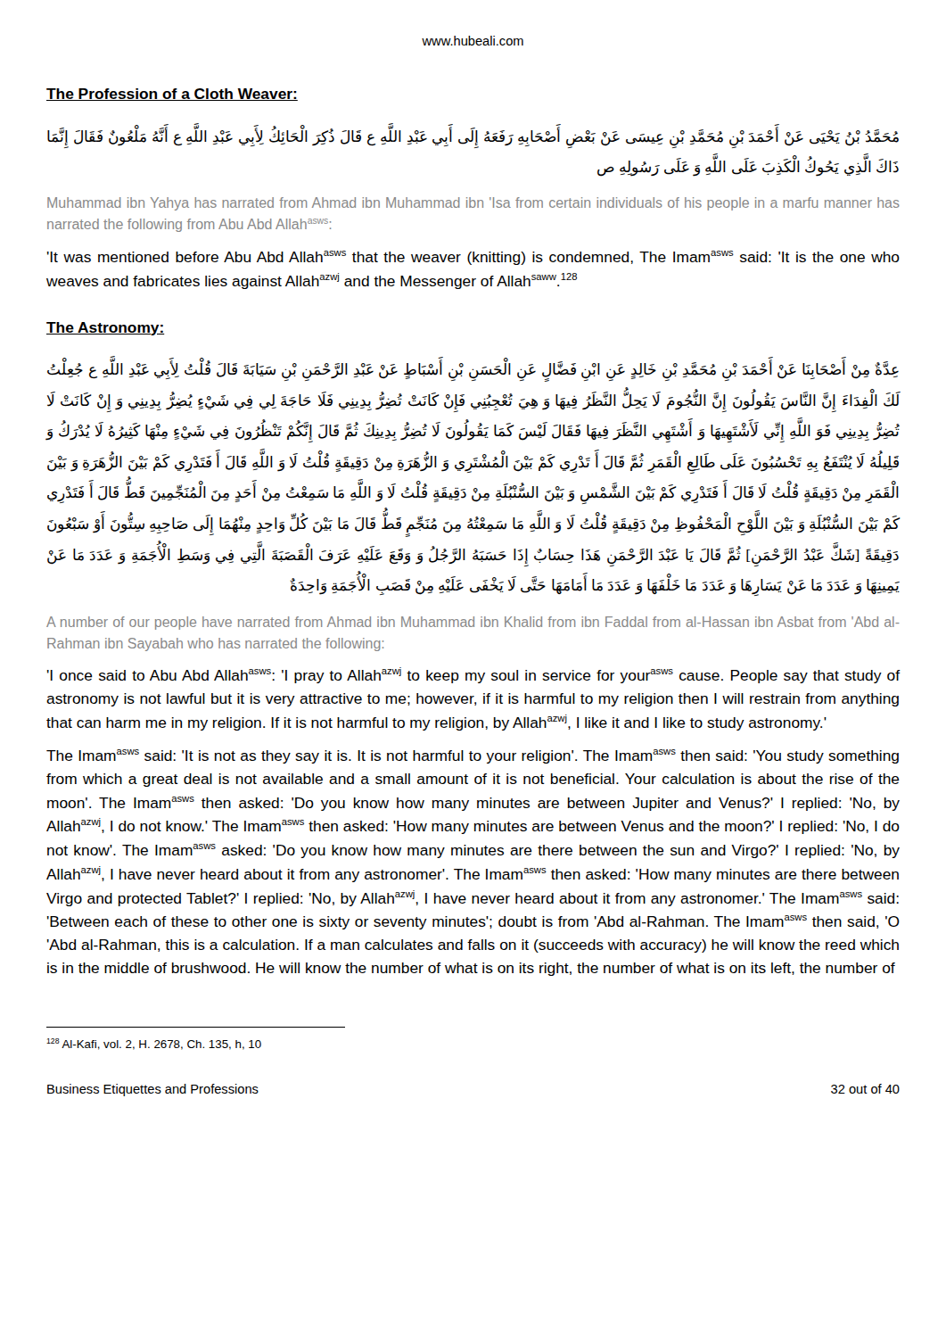www.hubeali.com
The Profession of a Cloth Weaver:
مُحَمَّدُ بْنُ يَحْيَى عَنْ أَحْمَدَ بْنِ مُحَمَّدِ بْنِ عِيسَى عَنْ بَعْضِ أَصْحَابِهِ رَفَعَهُ إِلَى أَبِي عَبْدِ اللَّهِ ع قَالَ ذُكِرَ الْحَائِكُ لِأَبِي عَبْدِ اللَّهِ ع أَنَّهُ مَلْعُونٌ فَقَالَ إِنَّمَا ذَاكَ الَّذِي يَحُوكُ الْكَذِبَ عَلَى اللَّهِ وَ عَلَى رَسُولِهِ ص
Muhammad ibn Yahya has narrated from Ahmad ibn Muhammad ibn 'Isa from certain individuals of his people in a marfu manner has narrated the following from Abu Abd Allahasws:
'It was mentioned before Abu Abd Allahasws that the weaver (knitting) is condemned, The Imamasws said: 'It is the one who weaves and fabricates lies against Allahazwj and the Messenger of Allahsaww.128
The Astronomy:
عِدَّةٌ مِنْ أَصْحَابِنَا عَنْ أَحْمَدَ بْنِ مُحَمَّدِ بْنِ خَالِدٍ عَنِ ابْنِ فَضَّالٍ عَنِ الْحَسَنِ بْنِ أَسْبَاطٍ عَنْ عَبْدِ الرَّحْمَنِ بْنِ سَيَابَةَ قَالَ قُلْتُ لِأَبِي عَبْدِ اللَّهِ ع جُعِلْتُ لَكَ الْفِدَاءَ إِنَّ النَّاسَ يَقُولُونَ إِنَّ النُّجُومَ لَا يَحِلُّ النَّظَرُ فِيهَا وَ هِيَ تُعْجِبُنِي فَإِنْ كَانَتْ تُضِرُّ بِدِينِي فَلَا حَاجَةَ لِي فِي شَيْءٍ يُضِرُّ بِدِينِي وَ إِنْ كَانَتْ لَا تُضِرُّ بِدِينِي فَوَ اللَّهِ إِنِّي لَأَشْتَهِيهَا وَ أَشْتَهِي النَّظَرَ فِيهَا فَقَالَ لَيْسَ كَمَا يَقُولُونَ لَا تُضِرُّ بِدِينِكَ ثُمَّ قَالَ إِنَّكُمْ تَنْظُرُونَ فِي شَيْءٍ مِنْهَا كَثِيرُهُ لَا يُدْرَكُ وَ قَلِيلُهُ لَا يُنْتَفَعُ بِهِ تَحْسُبُونَ عَلَى طَالِعِ الْقَمَرِ ثُمَّ قَالَ أَ تَدْرِي كَمْ بَيْنَ الْمُشْتَرِي وَ الزُّهَرَةِ مِنْ دَقِيقَةٍ قُلْتُ لَا وَ اللَّهِ قَالَ أَ فَتَدْرِي كَمْ بَيْنَ الزُّهَرَةِ وَ بَيْنَ الْقَمَرِ مِنْ دَقِيقَةٍ قُلْتُ لَا قَالَ أَ فَتَدْرِي كَمْ بَيْنَ الشَّمْسِ وَ بَيْنَ السُّنْبُلَةِ مِنْ دَقِيقَةٍ قُلْتُ لَا وَ اللَّهِ مَا سَمِعْتُ مِنْ أَحَدٍ مِنَ الْمُنَجِّمِينَ قَطُّ قَالَ أَ فَتَدْرِي كَمْ بَيْنَ السُّنْبُلَةِ وَ بَيْنَ اللَّوْحِ الْمَحْفُوظِ مِنْ دَقِيقَةٍ قُلْتُ لَا وَ اللَّهِ مَا سَمِعْتُهُ مِنَ مُنَجِّمٍ قَطُّ قَالَ مَا بَيْنَ كُلِّ وَاحِدٍ مِنْهُمَا إِلَى صَاحِبِهِ سِتُّونَ أَوْ سَبْعُونَ دَقِيقَةً [شَكَّ عَبْدُ الرَّحْمَنِ] ثُمَّ قَالَ يَا عَبْدَ الرَّحْمَنِ هَذَا حِسَابٌ إِذَا حَسَبَهُ الرَّجُلُ وَ وَقَعَ عَلَيْهِ عَرَفَ الْقَصَبَةَ الَّتِي فِي وَسَطِ الْأُجَمَةِ وَ عَدَدَ مَا عَنْ يَمِينِهَا وَ عَدَدَ مَا عَنْ يَسَارِهَا وَ عَدَدَ مَا خَلْفَهَا وَ عَدَدَ مَا أَمَامَهَا حَتَّى لَا يَخْفَى عَلَيْهِ مِنْ قَصَبِ الْأُجَمَةِ وَاحِدَةٌ
A number of our people have narrated from Ahmad ibn Muhammad ibn Khalid from ibn Faddal from al-Hassan ibn Asbat from 'Abd al-Rahman ibn Sayabah who has narrated the following:
'I once said to Abu Abd Allahasws: 'I pray to Allahazwj to keep my soul in service for yourasws cause. People say that study of astronomy is not lawful but it is very attractive to me; however, if it is harmful to my religion then I will restrain from anything that can harm me in my religion. If it is not harmful to my religion, by Allahazwj, I like it and I like to study astronomy.'
The Imamasws said: 'It is not as they say it is. It is not harmful to your religion'. The Imamasws then said: 'You study something from which a great deal is not available and a small amount of it is not beneficial. Your calculation is about the rise of the moon'. The Imamasws then asked: 'Do you know how many minutes are between Jupiter and Venus?' I replied: 'No, by Allahazwj, I do not know.' The Imamasws then asked: 'How many minutes are between Venus and the moon?' I replied: 'No, I do not know'. The Imamasws asked: 'Do you know how many minutes are there between the sun and Virgo?' I replied: 'No, by Allahazwj, I have never heard about it from any astronomer'. The Imamasws then asked: 'How many minutes are there between Virgo and protected Tablet?' I replied: 'No, by Allahazwj, I have never heard about it from any astronomer.' The Imamasws said: 'Between each of these to other one is sixty or seventy minutes'; doubt is from 'Abd al-Rahman. The Imamasws then said, 'O 'Abd al-Rahman, this is a calculation. If a man calculates and falls on it (succeeds with accuracy) he will know the reed which is in the middle of brushwood. He will know the number of what is on its right, the number of what is on its left, the number of
128 Al-Kafi, vol. 2, H. 2678, Ch. 135, h, 10
Business Etiquettes and Professions 32 out of 40